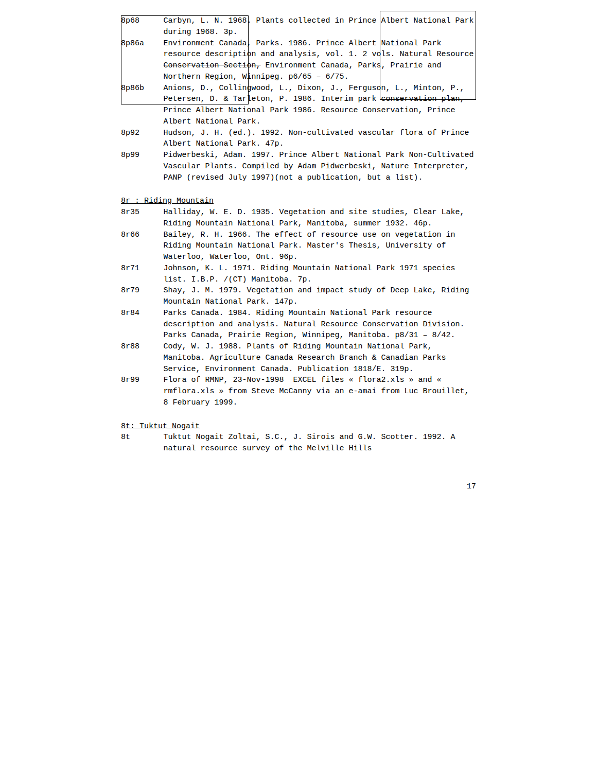8p68
Carbyn, L. N. 1968. Plants collected in Prince Albert National Park during 1968. 3p.
8p86a
Environment Canada, Parks. 1986. Prince Albert National Park resource description and analysis, vol. 1. 2 vols. Natural Resource Conservation Section, Environment Canada, Parks, Prairie and Northern Region, Winnipeg. p6/65 – 6/75.
8p86b
Anions, D., Collingwood, L., Dixon, J., Ferguson, L., Minton, P., Petersen, D. & Tarleton, P. 1986. Interim park conservation plan, Prince Albert National Park 1986. Resource Conservation, Prince Albert National Park.
8p92
Hudson, J. H. (ed.). 1992. Non-cultivated vascular flora of Prince Albert National Park. 47p.
8p99
Pidwerbeski, Adam. 1997. Prince Albert National Park Non-Cultivated Vascular Plants. Compiled by Adam Pidwerbeski, Nature Interpreter, PANP (revised July 1997)(not a publication, but a list).
8r : Riding Mountain
8r35
Halliday, W. E. D. 1935. Vegetation and site studies, Clear Lake, Riding Mountain National Park, Manitoba, summer 1932. 46p.
8r66
Bailey, R. H. 1966. The effect of resource use on vegetation in Riding Mountain National Park. Master's Thesis, University of Waterloo, Waterloo, Ont. 96p.
8r71
Johnson, K. L. 1971. Riding Mountain National Park 1971 species list. I.B.P. /(CT) Manitoba. 7p.
8r79
Shay, J. M. 1979. Vegetation and impact study of Deep Lake, Riding Mountain National Park. 147p.
8r84
Parks Canada. 1984. Riding Mountain National Park resource description and analysis. Natural Resource Conservation Division. Parks Canada, Prairie Region, Winnipeg, Manitoba. p8/31 – 8/42.
8r88
Cody, W. J. 1988. Plants of Riding Mountain National Park, Manitoba. Agriculture Canada Research Branch & Canadian Parks Service, Environment Canada. Publication 1818/E. 319p.
8r99
Flora of RMNP, 23-Nov-1998 EXCEL files « flora2.xls » and « rmflora.xls » from Steve McCanny via an e-amai from Luc Brouillet, 8 February 1999.
8t: Tuktut Nogait
8t Tuktut Nogait Zoltai, S.C., J. Sirois and G.W. Scotter. 1992. A natural resource survey of the Melville Hills
17